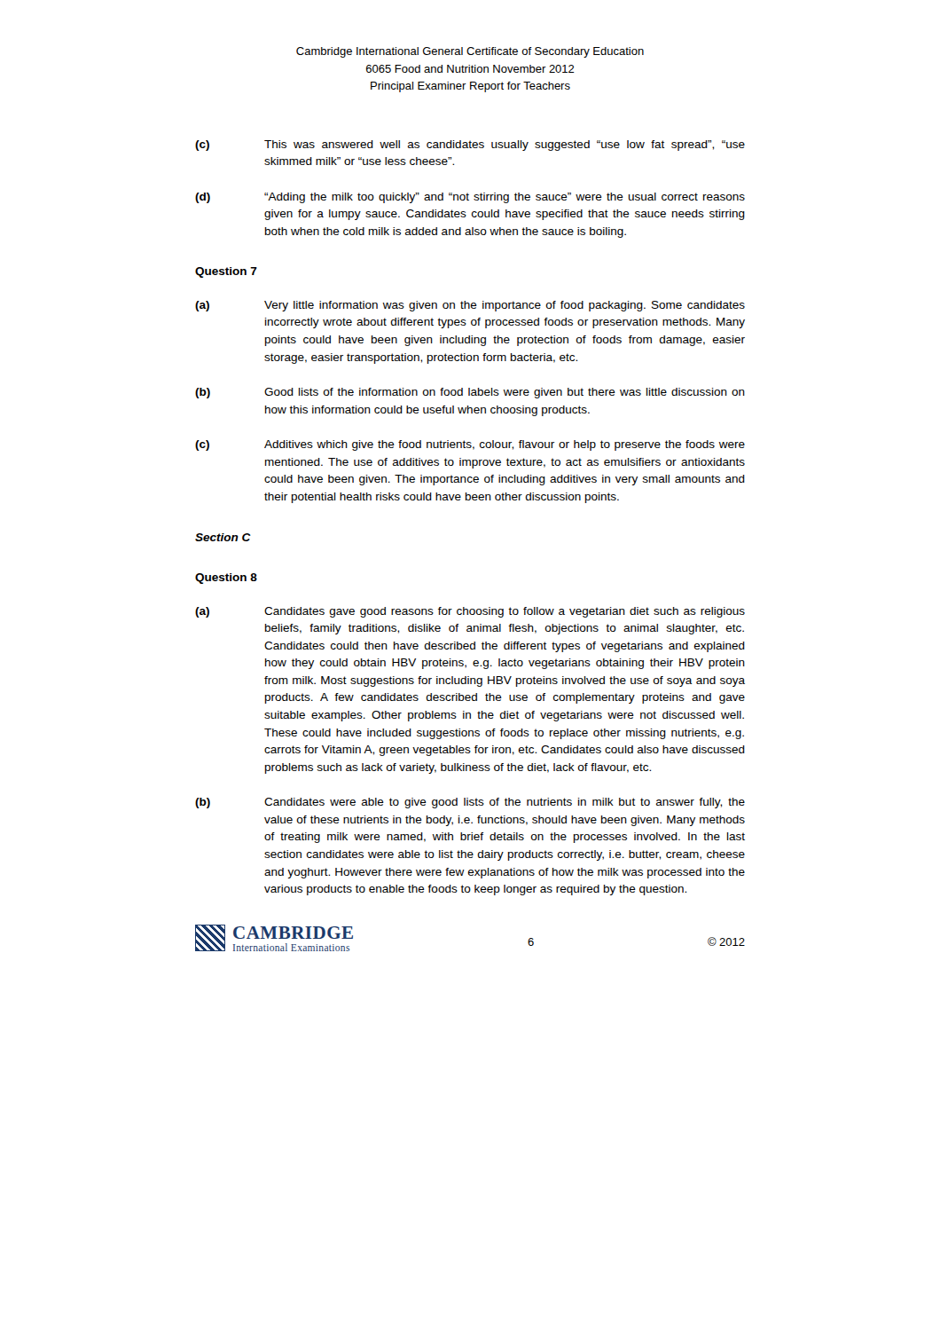Cambridge International General Certificate of Secondary Education
6065 Food and Nutrition November 2012
Principal Examiner Report for Teachers
(c)
This was answered well as candidates usually suggested “use low fat spread”, “use skimmed milk” or “use less cheese”.
(d)
“Adding the milk too quickly” and “not stirring the sauce” were the usual correct reasons given for a lumpy sauce. Candidates could have specified that the sauce needs stirring both when the cold milk is added and also when the sauce is boiling.
Question 7
(a)
Very little information was given on the importance of food packaging. Some candidates incorrectly wrote about different types of processed foods or preservation methods. Many points could have been given including the protection of foods from damage, easier storage, easier transportation, protection form bacteria, etc.
(b)
Good lists of the information on food labels were given but there was little discussion on how this information could be useful when choosing products.
(c)
Additives which give the food nutrients, colour, flavour or help to preserve the foods were mentioned. The use of additives to improve texture, to act as emulsifiers or antioxidants could have been given. The importance of including additives in very small amounts and their potential health risks could have been other discussion points.
Section C
Question 8
(a)
Candidates gave good reasons for choosing to follow a vegetarian diet such as religious beliefs, family traditions, dislike of animal flesh, objections to animal slaughter, etc. Candidates could then have described the different types of vegetarians and explained how they could obtain HBV proteins, e.g. lacto vegetarians obtaining their HBV protein from milk. Most suggestions for including HBV proteins involved the use of soya and soya products. A few candidates described the use of complementary proteins and gave suitable examples. Other problems in the diet of vegetarians were not discussed well. These could have included suggestions of foods to replace other missing nutrients, e.g. carrots for Vitamin A, green vegetables for iron, etc. Candidates could also have discussed problems such as lack of variety, bulkiness of the diet, lack of flavour, etc.
(b)
Candidates were able to give good lists of the nutrients in milk but to answer fully, the value of these nutrients in the body, i.e. functions, should have been given. Many methods of treating milk were named, with brief details on the processes involved. In the last section candidates were able to list the dairy products correctly, i.e. butter, cream, cheese and yoghurt. However there were few explanations of how the milk was processed into the various products to enable the foods to keep longer as required by the question.
CAMBRIDGE
International Examinations
6
© 2012